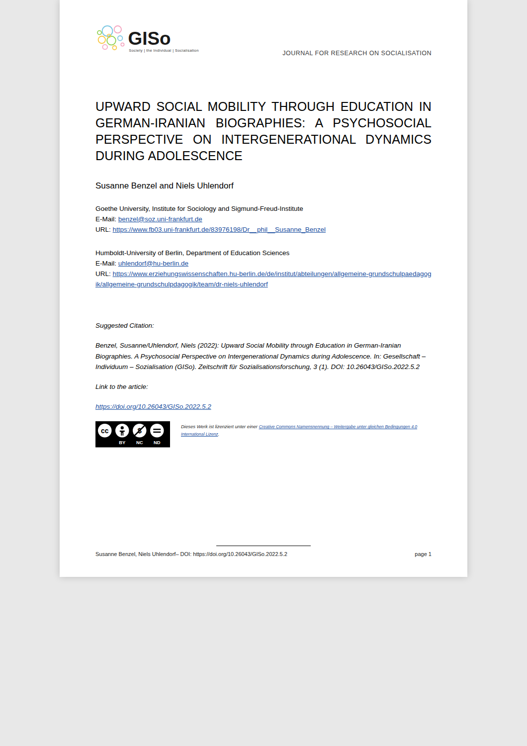GISo Society | the Individual | Socialisation
JOURNAL FOR RESEARCH ON SOCIALISATION
Upward Social Mobility through Education in German-Iranian Biographies: A Psychosocial Perspective on Intergenerational Dynamics during Adolescence
Susanne Benzel and Niels Uhlendorf
Goethe University, Institute for Sociology and Sigmund-Freud-Institute
E-Mail: benzel@soz.uni-frankfurt.de
URL: https://www.fb03.uni-frankfurt.de/83976198/Dr__phil__Susanne_Benzel
Humboldt-University of Berlin, Department of Education Sciences
E-Mail: uhlendorf@hu-berlin.de
URL: https://www.erziehungswissenschaften.hu-berlin.de/de/institut/abteilungen/allgemeine-grundschulpaedagogik/allgemeine-grundschulpdagogik/team/dr-niels-uhlendorf
Suggested Citation:
Benzel, Susanne/Uhlendorf, Niels (2022): Upward Social Mobility through Education in German-Iranian Biographies. A Psychosocial Perspective on Intergenerational Dynamics during Adolescence. In: Gesellschaft – Individuum – Sozialisation (GISo). Zeitschrift für Sozialisationsforschung, 3 (1). DOI: 10.26043/GISo.2022.5.2
Link to the article:
https://doi.org/10.26043/GISo.2022.5.2
cc $ BY NC ND
Dieses Werk ist lizenziert unter einer Creative Commons Namensnennung – Weitergabe unter gleichen Bedingungen 4.0 International Lizenz.
Susanne Benzel, Niels Uhlendorf– DOI: https://doi.org/10.26043/GISo.2022.5.2 page 1